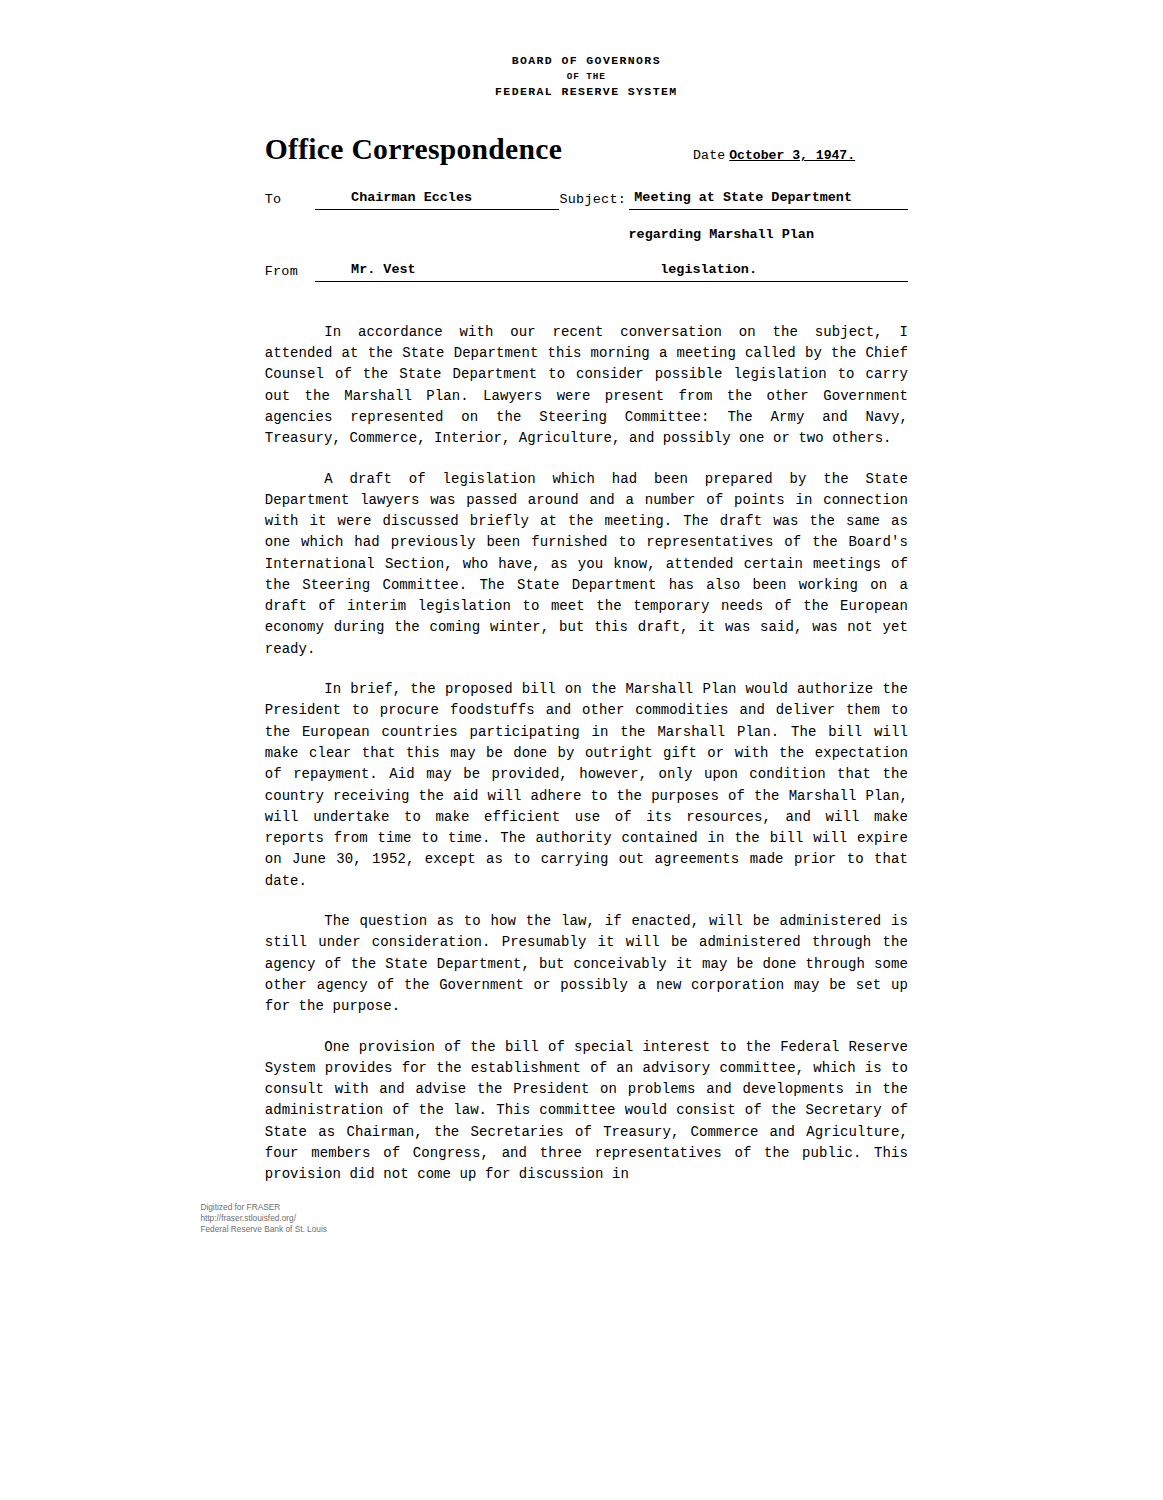BOARD OF GOVERNORS
OF THE
FEDERAL RESERVE SYSTEM
Office Correspondence
Date October 3, 1947.
To
Chairman Eccles
Subject:
Meeting at State Department
regarding Marshall Plan
From
Mr. Vest
legislation.
In accordance with our recent conversation on the subject, I attended at the State Department this morning a meeting called by the Chief Counsel of the State Department to consider possible legislation to carry out the Marshall Plan. Lawyers were present from the other Government agencies represented on the Steering Committee: The Army and Navy, Treasury, Commerce, Interior, Agriculture, and possibly one or two others.
A draft of legislation which had been prepared by the State Department lawyers was passed around and a number of points in connection with it were discussed briefly at the meeting. The draft was the same as one which had previously been furnished to representatives of the Board's International Section, who have, as you know, attended certain meetings of the Steering Committee. The State Department has also been working on a draft of interim legislation to meet the temporary needs of the European economy during the coming winter, but this draft, it was said, was not yet ready.
In brief, the proposed bill on the Marshall Plan would authorize the President to procure foodstuffs and other commodities and deliver them to the European countries participating in the Marshall Plan. The bill will make clear that this may be done by outright gift or with the expectation of repayment. Aid may be provided, however, only upon condition that the country receiving the aid will adhere to the purposes of the Marshall Plan, will undertake to make efficient use of its resources, and will make reports from time to time. The authority contained in the bill will expire on June 30, 1952, except as to carrying out agreements made prior to that date.
The question as to how the law, if enacted, will be administered is still under consideration. Presumably it will be administered through the agency of the State Department, but conceivably it may be done through some other agency of the Government or possibly a new corporation may be set up for the purpose.
One provision of the bill of special interest to the Federal Reserve System provides for the establishment of an advisory committee, which is to consult with and advise the President on problems and developments in the administration of the law. This committee would consist of the Secretary of State as Chairman, the Secretaries of Treasury, Commerce and Agriculture, four members of Congress, and three representatives of the public. This provision did not come up for discussion in
Digitized for FRASER
http://fraser.stlouisfed.org/
Federal Reserve Bank of St. Louis